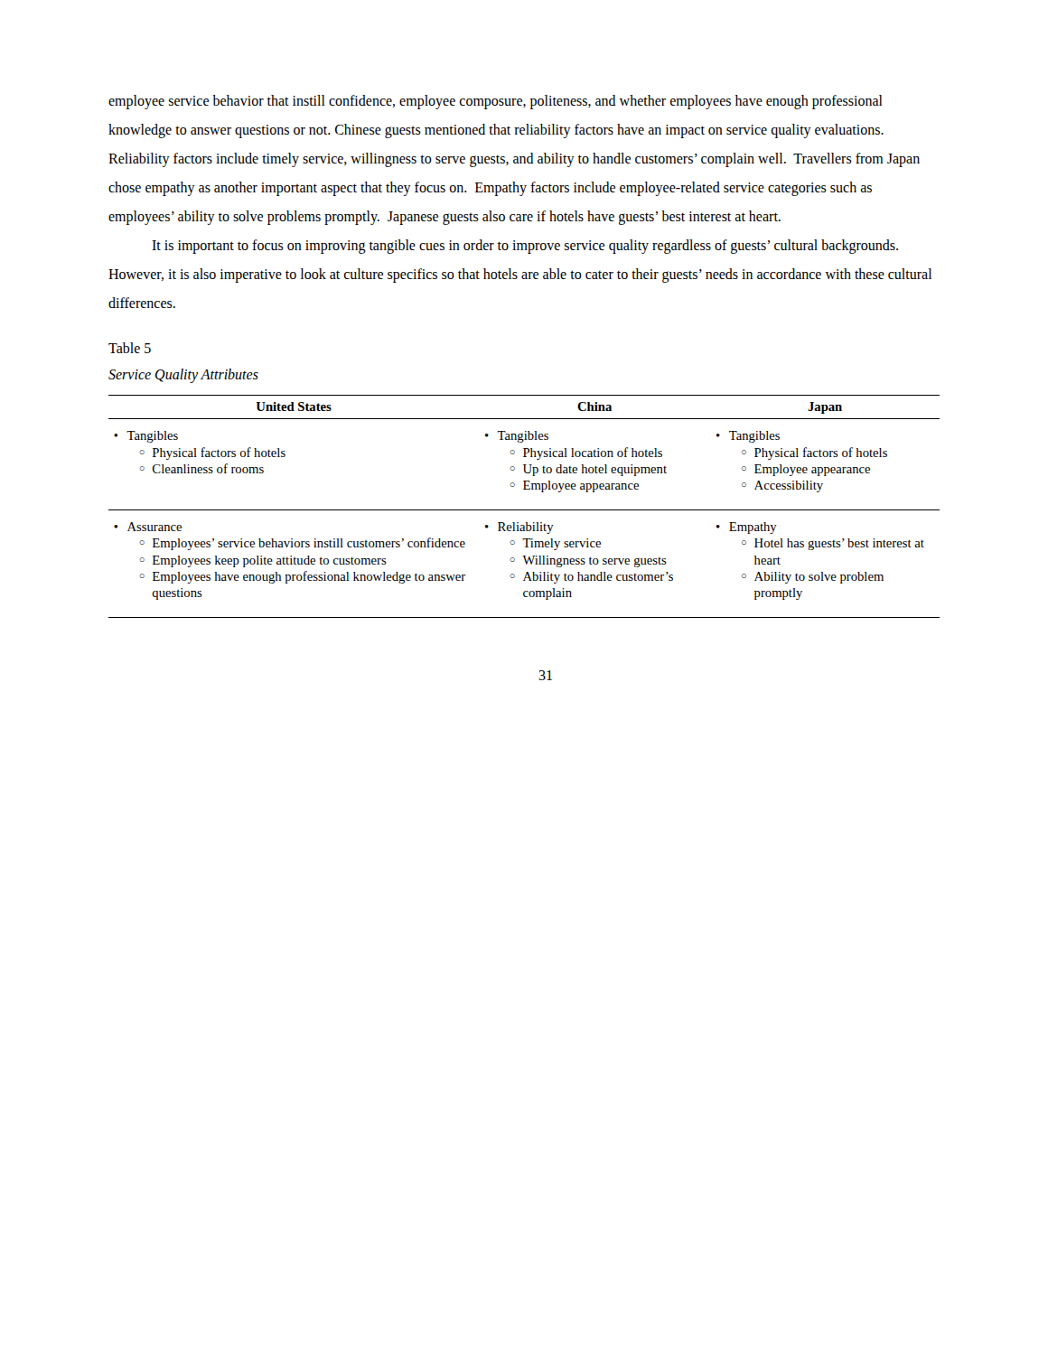employee service behavior that instill confidence, employee composure, politeness, and whether employees have enough professional knowledge to answer questions or not. Chinese guests mentioned that reliability factors have an impact on service quality evaluations. Reliability factors include timely service, willingness to serve guests, and ability to handle customers’ complain well. Travellers from Japan chose empathy as another important aspect that they focus on. Empathy factors include employee-related service categories such as employees’ ability to solve problems promptly. Japanese guests also care if hotels have guests’ best interest at heart.
It is important to focus on improving tangible cues in order to improve service quality regardless of guests’ cultural backgrounds. However, it is also imperative to look at culture specifics so that hotels are able to cater to their guests’ needs in accordance with these cultural differences.
Table 5
Service Quality Attributes
| United States | China | Japan |
| --- | --- | --- |
| Tangibles Physical factors of hotels Cleanliness of rooms | Tangibles Physical location of hotels Up to date hotel equipment Employee appearance | Tangibles Physical factors of hotels Employee appearance Accessibility |
| Assurance Employees’ service behaviors instill customers’ confidence Employees keep polite attitude to customers Employees have enough professional knowledge to answer questions | Reliability Timely service Willingness to serve guests Ability to handle customer’s complain | Empathy Hotel has guests’ best interest at heart Ability to solve problem promptly |
31